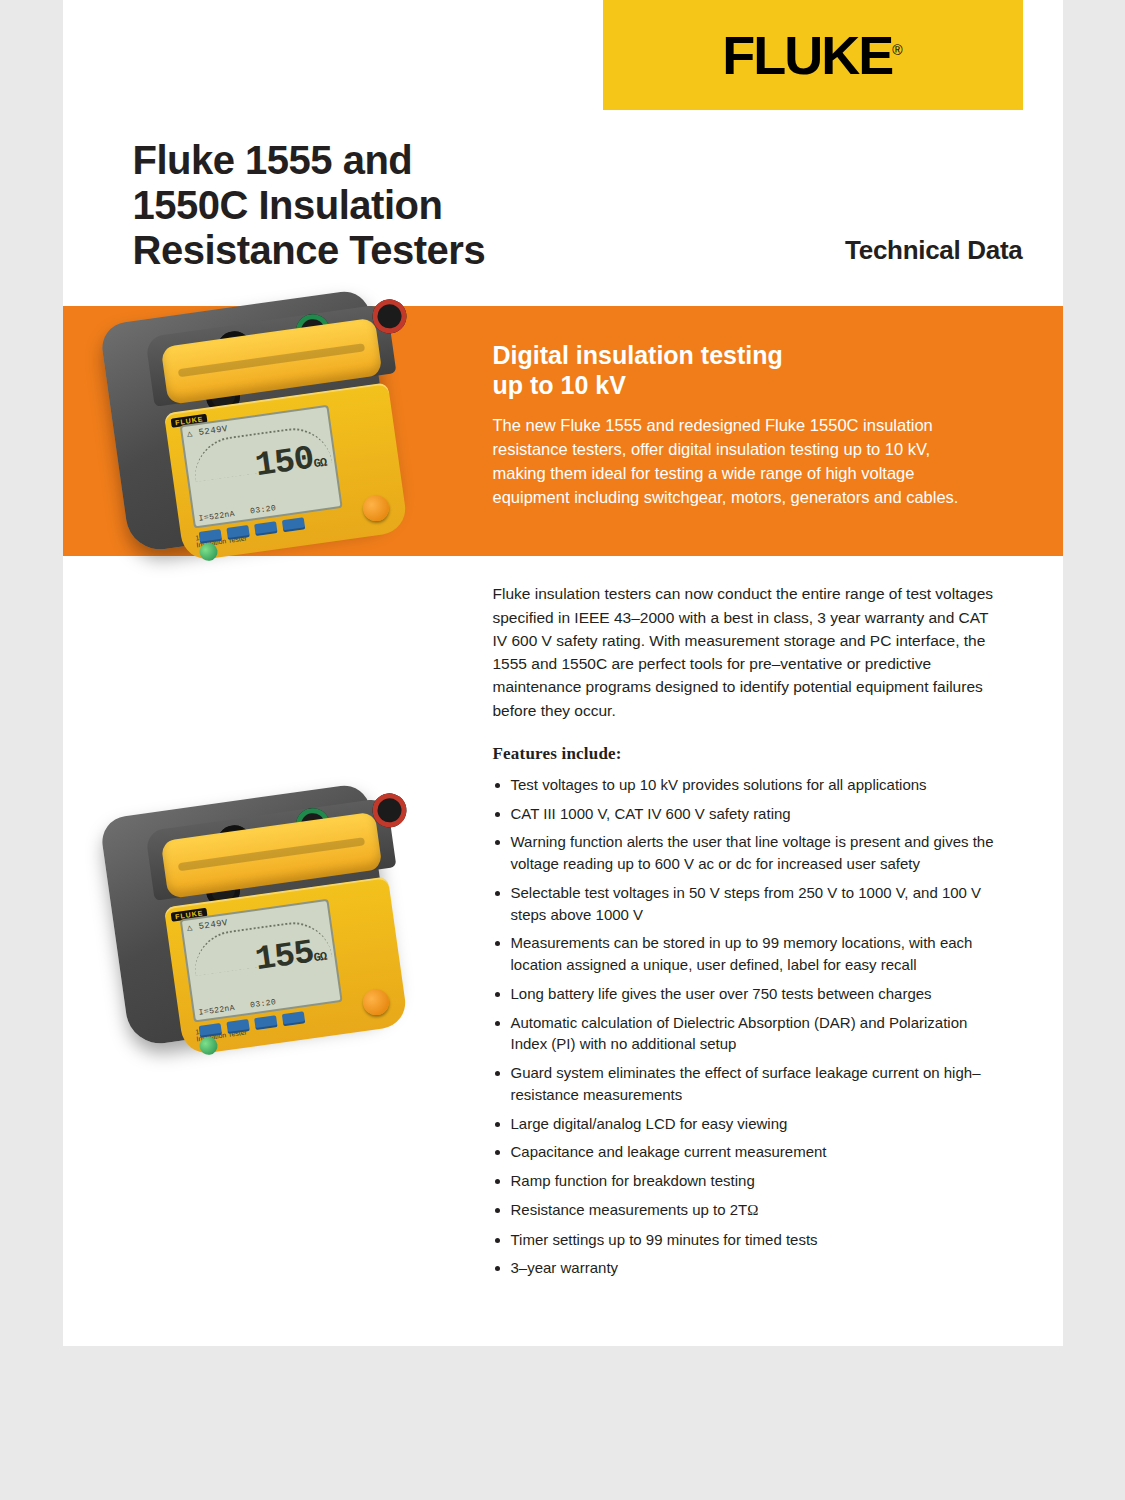FLUKE®
Fluke 1555 and
1550C Insulation
Resistance Testers
Technical Data
Digital insulation testing
up to 10 kV
The new Fluke 1555 and redesigned Fluke 1550C insulation resistance testers, offer digital insulation testing up to 10 kV, making them ideal for testing a wide range of high voltage equipment including switchgear, motors, generators and cables.
FLUKE
△ 5249V
150GΩ
I=522nA 03:20
1555
Insulation Tester
Fluke insulation testers can now conduct the entire range of test voltages specified in IEEE 43–2000 with a best in class, 3 year warranty and CAT IV 600 V safety rating. With measurement storage and PC interface, the 1555 and 1550C are perfect tools for pre–ventative or predictive maintenance programs designed to identify potential equipment failures before they occur.
Features include:
Test voltages to up 10 kV provides solutions for all applications
CAT III 1000 V, CAT IV 600 V safety rating
Warning function alerts the user that line voltage is present and gives the voltage reading up to 600 V ac or dc for increased user safety
Selectable test voltages in 50 V steps from 250 V to 1000 V, and 100 V steps above 1000 V
Measurements can be stored in up to 99 memory locations, with each location assigned a unique, user defined, label for easy recall
Long battery life gives the user over 750 tests between charges
Automatic calculation of Dielectric Absorption (DAR) and Polarization Index (PI) with no additional setup
Guard system eliminates the effect of surface leakage current on high–resistance measurements
Large digital/analog LCD for easy viewing
Capacitance and leakage current measurement
Ramp function for breakdown testing
Resistance measurements up to 2TΩ
Timer settings up to 99 minutes for timed tests
3–year warranty
FLUKE
△ 5249V
155GΩ
I=522nA 03:20
1550C
Insulation Tester